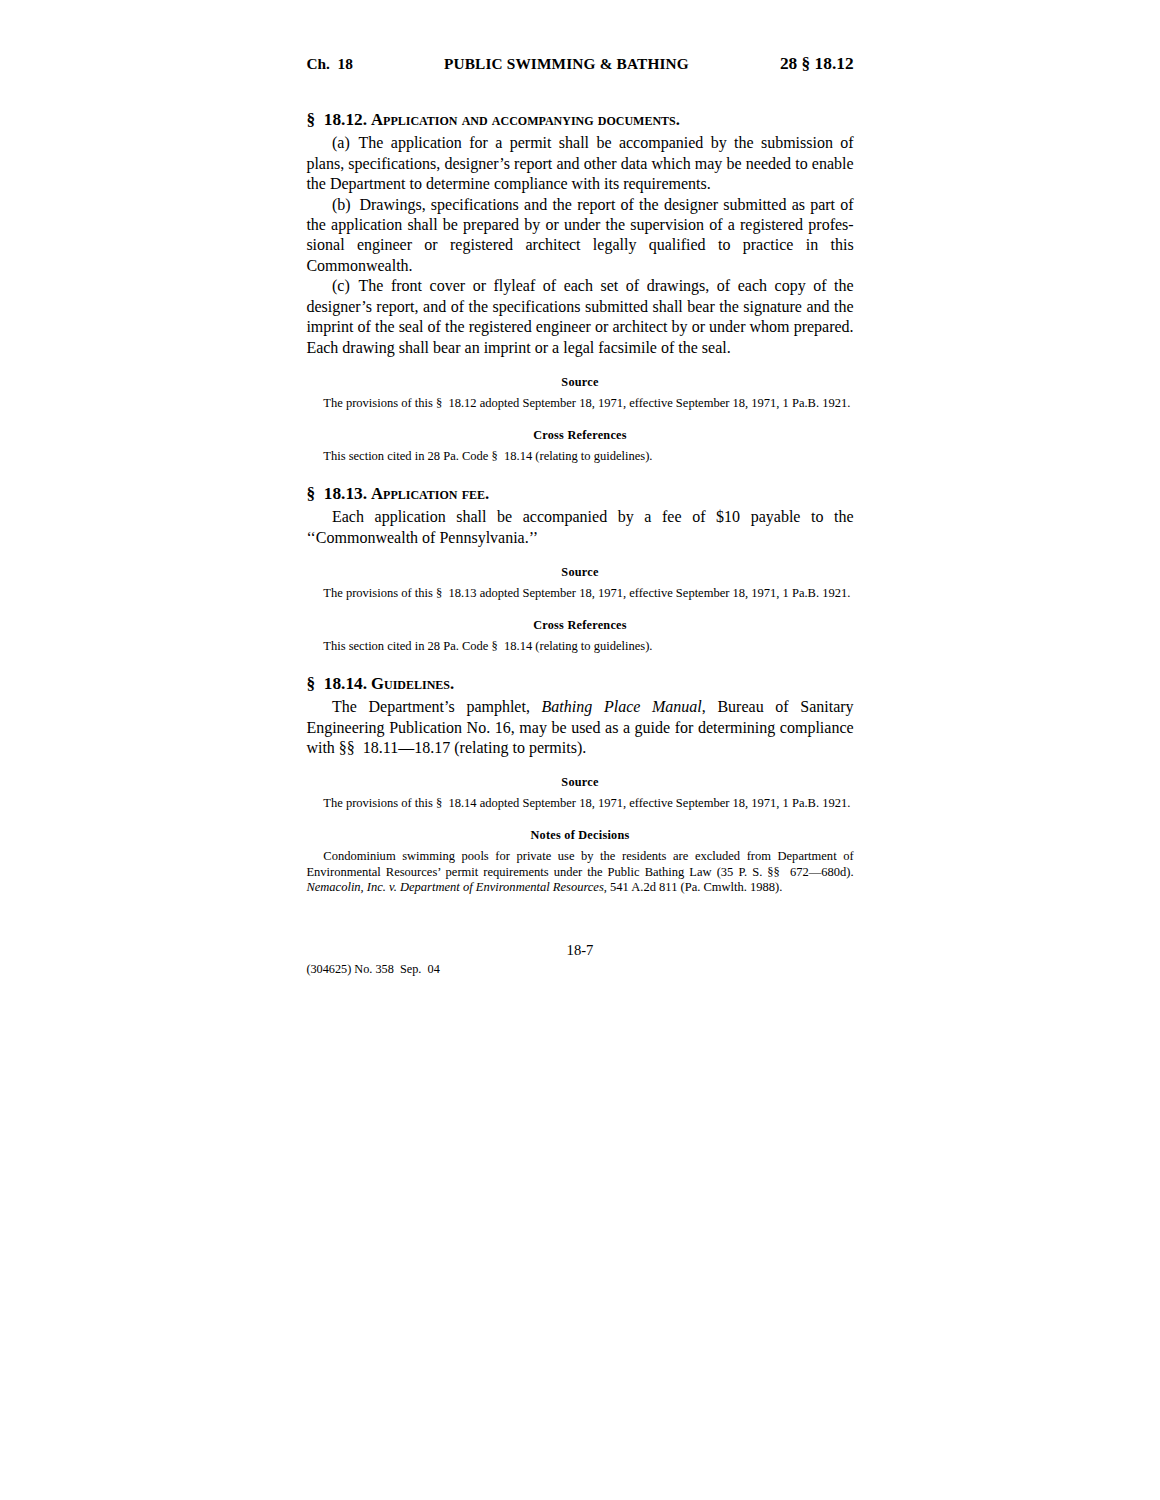Ch. 18
PUBLIC SWIMMING & BATHING
28 § 18.12
§ 18.12. Application and accompanying documents.
(a) The application for a permit shall be accompanied by the submission of plans, specifications, designer’s report and other data which may be needed to enable the Department to determine compliance with its requirements.
(b) Drawings, specifications and the report of the designer submitted as part of the application shall be prepared by or under the supervision of a registered professional engineer or registered architect legally qualified to practice in this Commonwealth.
(c) The front cover or flyleaf of each set of drawings, of each copy of the designer’s report, and of the specifications submitted shall bear the signature and the imprint of the seal of the registered engineer or architect by or under whom prepared. Each drawing shall bear an imprint or a legal facsimile of the seal.
Source
The provisions of this § 18.12 adopted September 18, 1971, effective September 18, 1971, 1 Pa.B. 1921.
Cross References
This section cited in 28 Pa. Code § 18.14 (relating to guidelines).
§ 18.13. Application fee.
Each application shall be accompanied by a fee of $10 payable to the ‘‘Commonwealth of Pennsylvania.’’
Source
The provisions of this § 18.13 adopted September 18, 1971, effective September 18, 1971, 1 Pa.B. 1921.
Cross References
This section cited in 28 Pa. Code § 18.14 (relating to guidelines).
§ 18.14. Guidelines.
The Department’s pamphlet, Bathing Place Manual, Bureau of Sanitary Engineering Publication No. 16, may be used as a guide for determining compliance with §§ 18.11—18.17 (relating to permits).
Source
The provisions of this § 18.14 adopted September 18, 1971, effective September 18, 1971, 1 Pa.B. 1921.
Notes of Decisions
Condominium swimming pools for private use by the residents are excluded from Department of Environmental Resources’ permit requirements under the Public Bathing Law (35 P. S. §§ 672—680d). Nemacolin, Inc. v. Department of Environmental Resources, 541 A.2d 811 (Pa. Cmwlth. 1988).
18-7
(304625) No. 358 Sep. 04